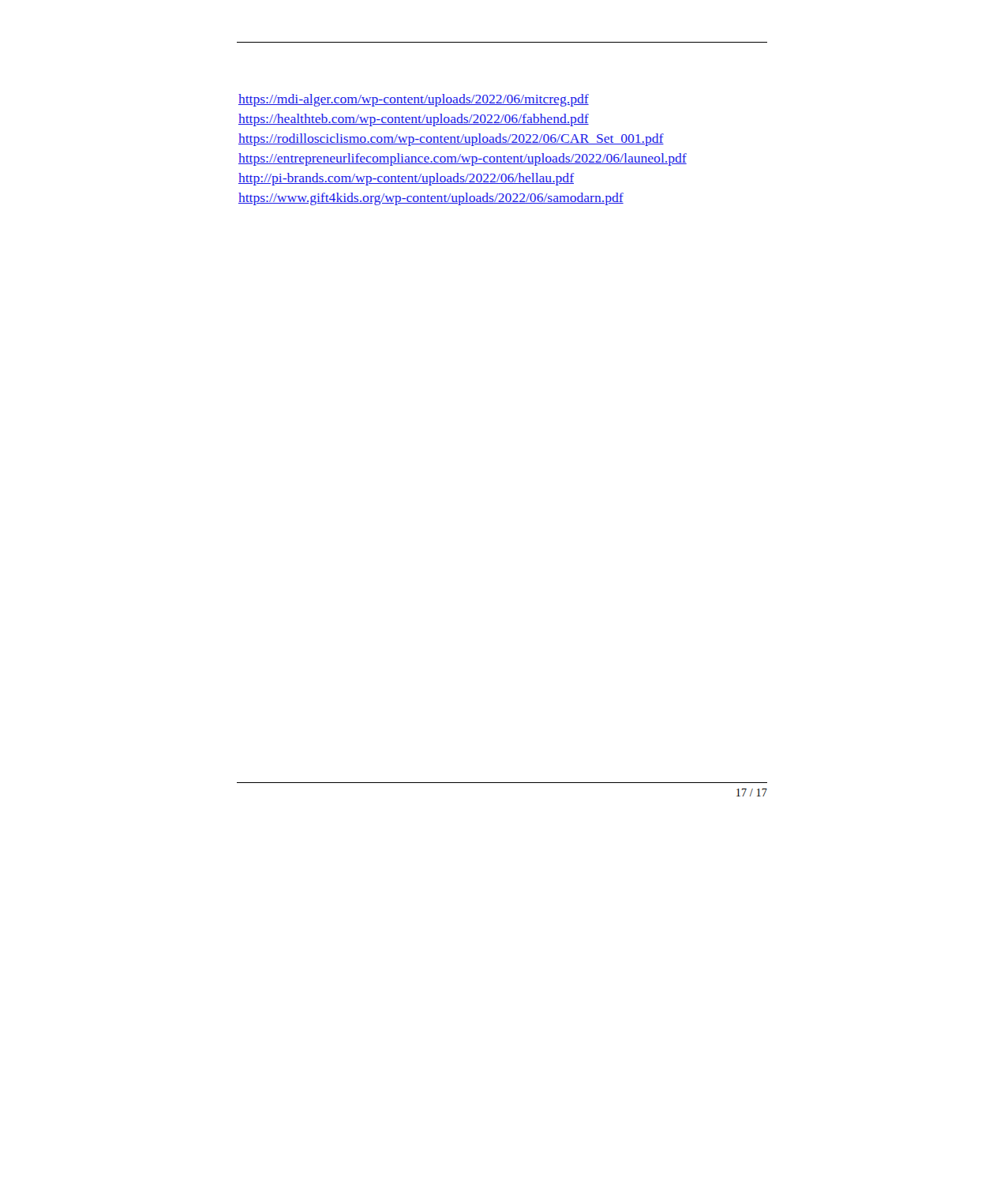https://mdi-alger.com/wp-content/uploads/2022/06/mitcreg.pdf
https://healthteb.com/wp-content/uploads/2022/06/fabhend.pdf
https://rodillosciclismo.com/wp-content/uploads/2022/06/CAR_Set_001.pdf
https://entrepreneurlifecompliance.com/wp-content/uploads/2022/06/launeol.pdf
http://pi-brands.com/wp-content/uploads/2022/06/hellau.pdf
https://www.gift4kids.org/wp-content/uploads/2022/06/samodarn.pdf
17 / 17